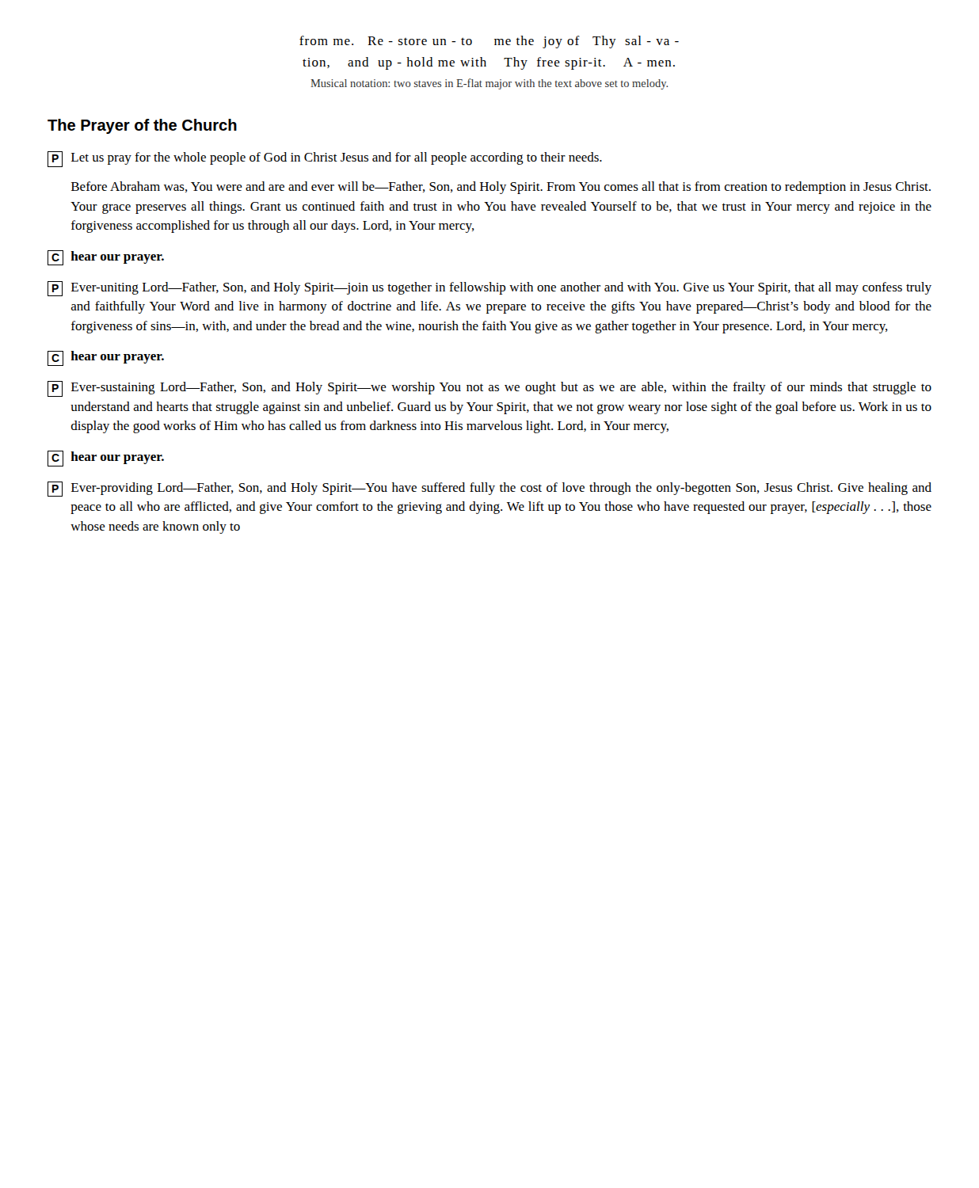from me. Re - store un - to me the joy of Thy sal - va -
tion, and up - hold me with Thy free spir-it. A - men.
Musical notation: two staves in E-flat major with the text above set to melody.
The Prayer of the Church
P
Let us pray for the whole people of God in Christ Jesus and for all people according to their needs.
Before Abraham was, You were and are and ever will be—Father, Son, and Holy Spirit. From You comes all that is from creation to redemption in Jesus Christ. Your grace preserves all things. Grant us continued faith and trust in who You have revealed Yourself to be, that we trust in Your mercy and rejoice in the forgiveness accomplished for us through all our days. Lord, in Your mercy,
C
hear our prayer.
P
Ever-uniting Lord—Father, Son, and Holy Spirit—join us together in fellowship with one another and with You. Give us Your Spirit, that all may confess truly and faithfully Your Word and live in harmony of doctrine and life. As we prepare to receive the gifts You have prepared—Christ’s body and blood for the forgiveness of sins—in, with, and under the bread and the wine, nourish the faith You give as we gather together in Your presence. Lord, in Your mercy,
C
hear our prayer.
P
Ever-sustaining Lord—Father, Son, and Holy Spirit—we worship You not as we ought but as we are able, within the frailty of our minds that struggle to understand and hearts that struggle against sin and unbelief. Guard us by Your Spirit, that we not grow weary nor lose sight of the goal before us. Work in us to display the good works of Him who has called us from darkness into His marvelous light. Lord, in Your mercy,
C
hear our prayer.
P
Ever-providing Lord—Father, Son, and Holy Spirit—You have suffered fully the cost of love through the only-begotten Son, Jesus Christ. Give healing and peace to all who are afflicted, and give Your comfort to the grieving and dying. We lift up to You those who have requested our prayer, [especially . . .], those whose needs are known only to